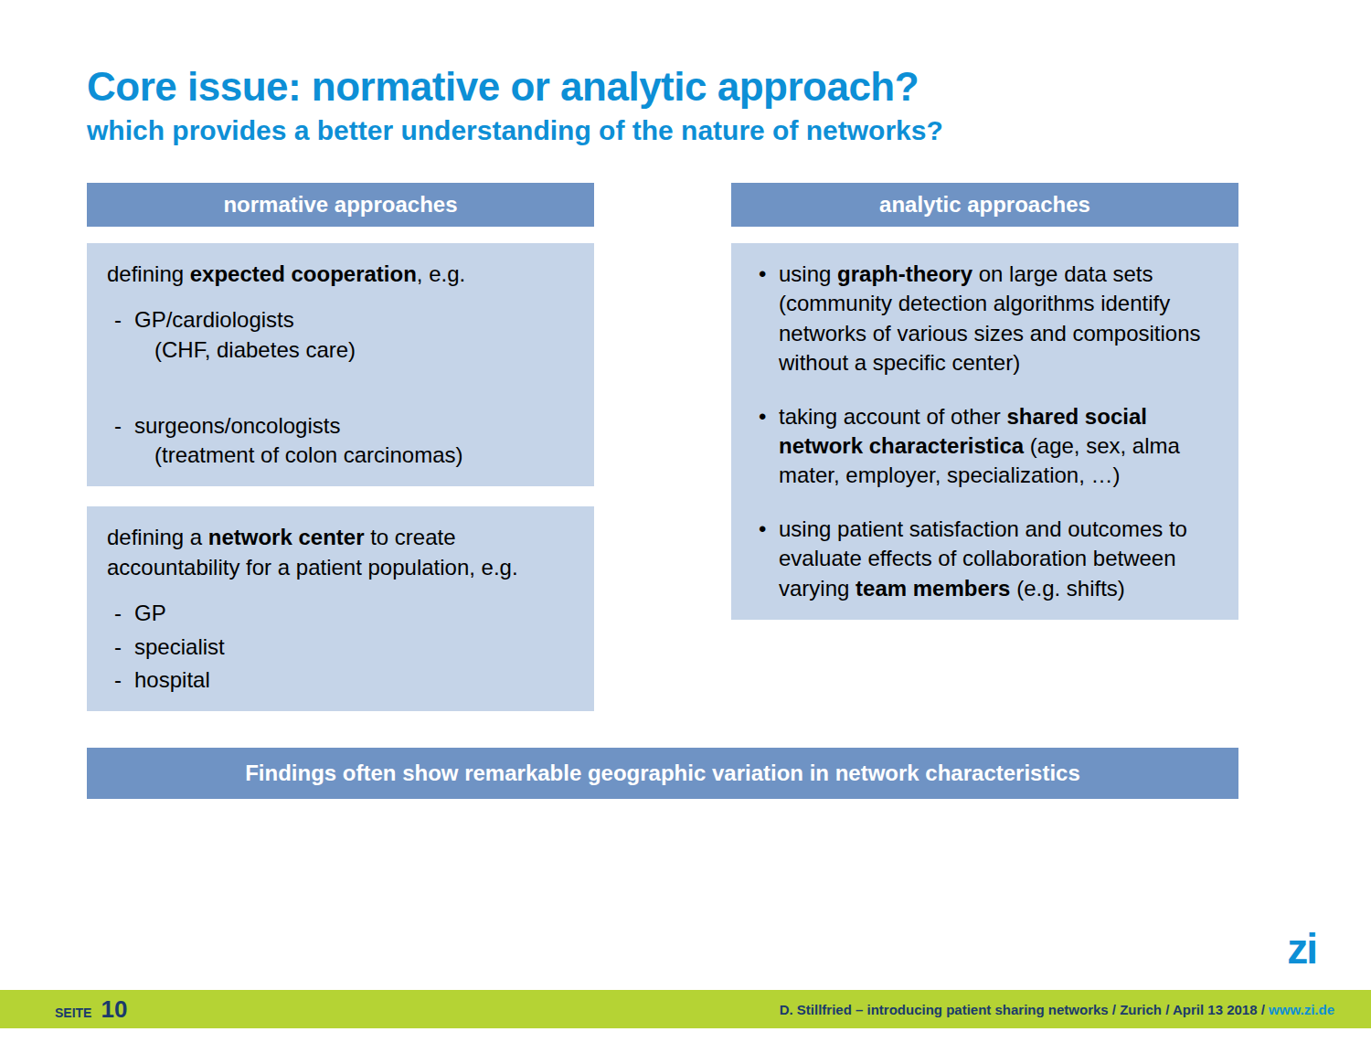Core issue: normative or analytic approach?
which provides a better understanding of the nature of networks?
normative approaches
defining expected cooperation, e.g.
GP/cardiologists
(CHF, diabetes care)
surgeons/oncologists
(treatment of colon carcinomas)
defining a network center to create accountability for a patient population, e.g.
GP
specialist
hospital
analytic approaches
using graph-theory on large data sets (community detection algorithms identify networks of various sizes and compositions without a specific center)
taking account of other shared social network characteristica (age, sex, alma mater, employer, specialization, …)
using patient satisfaction and outcomes to evaluate effects of collaboration between varying team members (e.g. shifts)
Findings often show remarkable geographic variation in network characteristics
zi
SEITE 10
D. Stillfried – introducing patient sharing networks / Zurich / April 13 2018 / www.zi.de